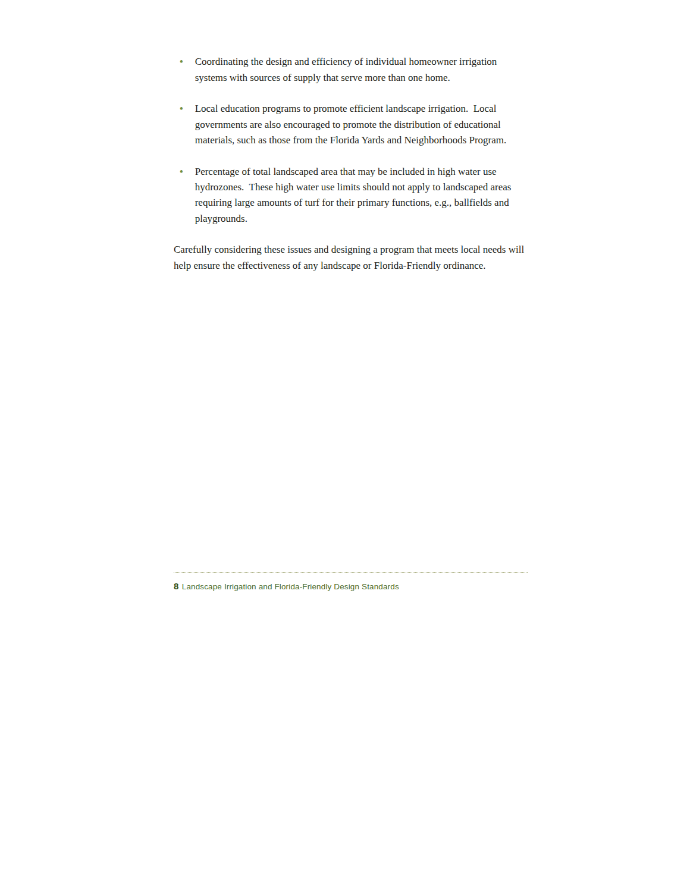Coordinating the design and efficiency of individual homeowner irrigation systems with sources of supply that serve more than one home.
Local education programs to promote efficient landscape irrigation. Local governments are also encouraged to promote the distribution of educational materials, such as those from the Florida Yards and Neighborhoods Program.
Percentage of total landscaped area that may be included in high water use hydrozones. These high water use limits should not apply to landscaped areas requiring large amounts of turf for their primary functions, e.g., ballfields and playgrounds.
Carefully considering these issues and designing a program that meets local needs will help ensure the effectiveness of any landscape or Florida-Friendly ordinance.
8 Landscape Irrigation and Florida-Friendly Design Standards